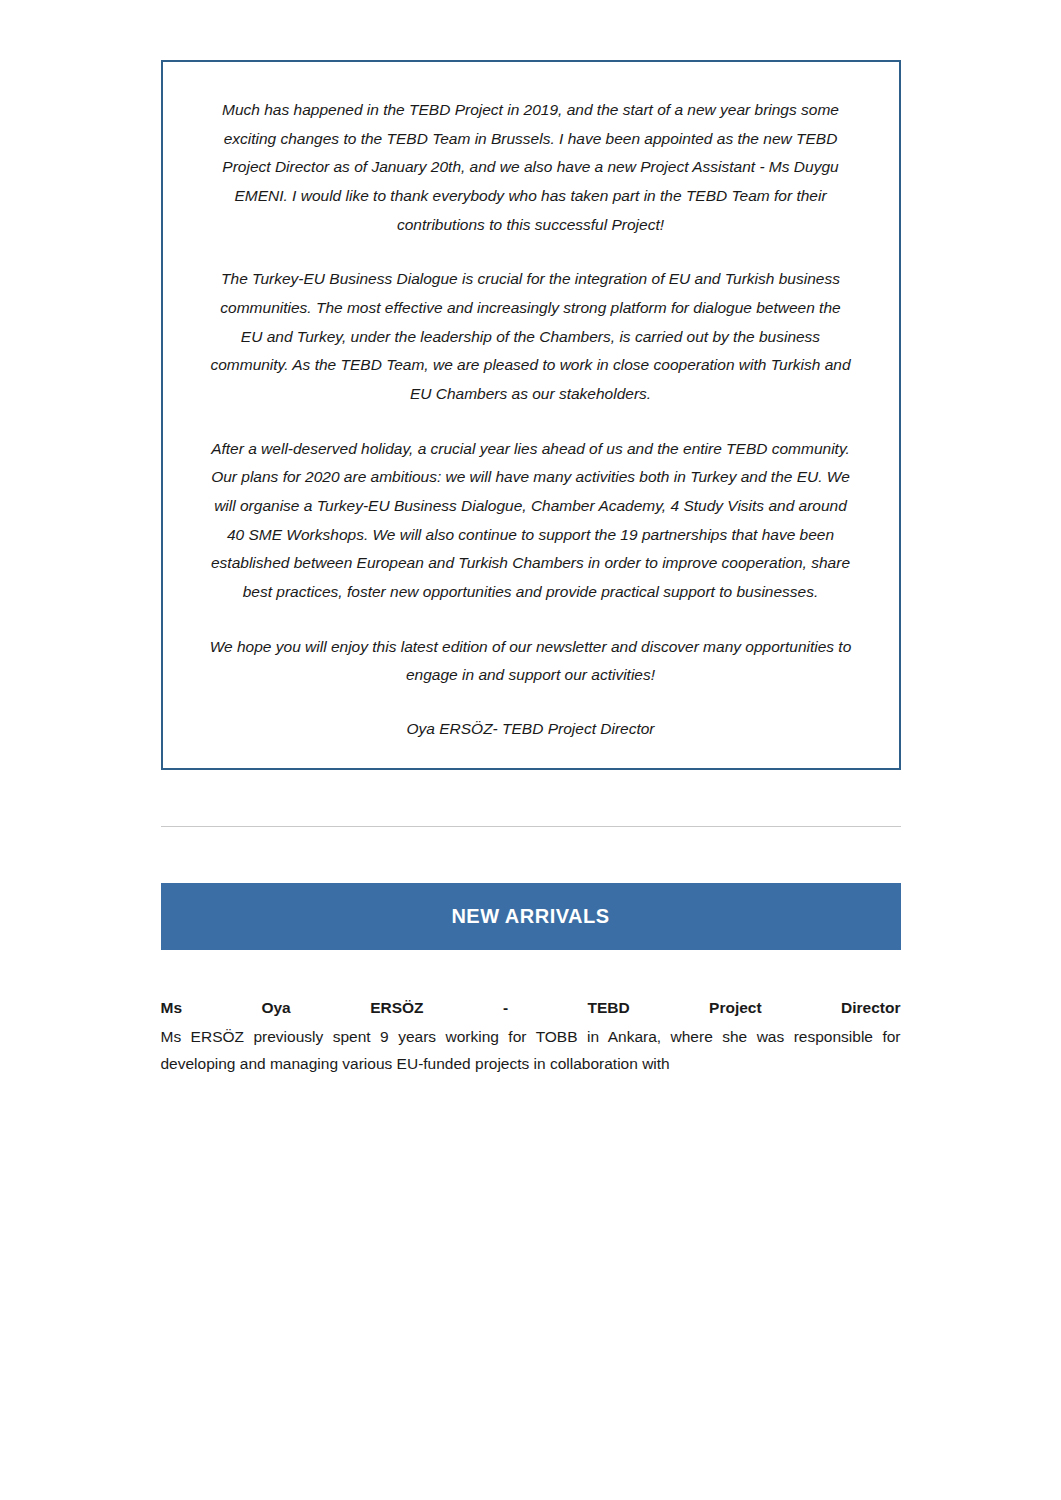Much has happened in the TEBD Project in 2019, and the start of a new year brings some exciting changes to the TEBD Team in Brussels. I have been appointed as the new TEBD Project Director as of January 20th, and we also have a new Project Assistant - Ms Duygu EMENI. I would like to thank everybody who has taken part in the TEBD Team for their contributions to this successful Project!
The Turkey-EU Business Dialogue is crucial for the integration of EU and Turkish business communities. The most effective and increasingly strong platform for dialogue between the EU and Turkey, under the leadership of the Chambers, is carried out by the business community. As the TEBD Team, we are pleased to work in close cooperation with Turkish and EU Chambers as our stakeholders.
After a well-deserved holiday, a crucial year lies ahead of us and the entire TEBD community. Our plans for 2020 are ambitious: we will have many activities both in Turkey and the EU. We will organise a Turkey-EU Business Dialogue, Chamber Academy, 4 Study Visits and around 40 SME Workshops. We will also continue to support the 19 partnerships that have been established between European and Turkish Chambers in order to improve cooperation, share best practices, foster new opportunities and provide practical support to businesses.
We hope you will enjoy this latest edition of our newsletter and discover many opportunities to engage in and support our activities!
Oya ERSÖZ- TEBD Project Director
NEW ARRIVALS
Ms Oya ERSÖZ-TEBD Project Director
Ms ERSÖZ previously spent 9 years working for TOBB in Ankara, where she was responsible for developing and managing various EU-funded projects in collaboration with